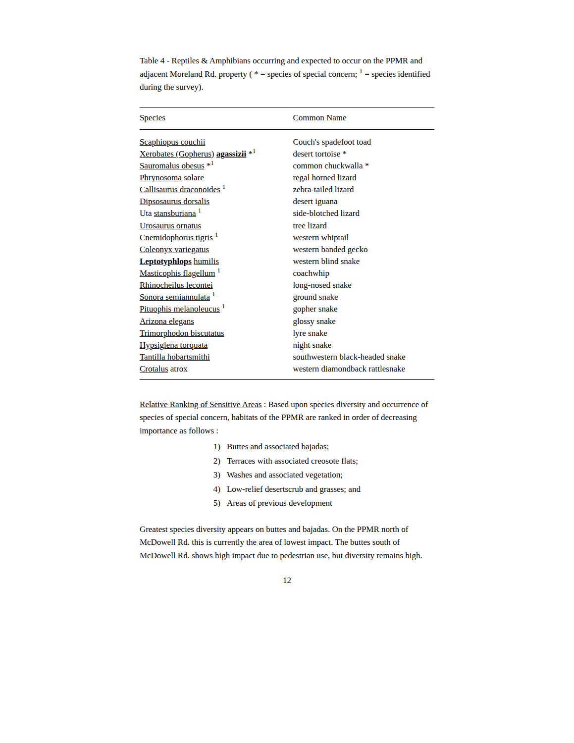Table 4 - Reptiles & Amphibians occurring and expected to occur on the PPMR and adjacent Moreland Rd. property ( * = species of special concern; 1 = species identified during the survey).
| Species | Common Name |
| --- | --- |
| Scaphiopus couchii | Couch's spadefoot toad |
| Xerobates (Gopherus) agassizii * 1 | desert tortoise * |
| Sauromalus obesus * 1 | common chuckwalla * |
| Phrynosoma solare | regal horned lizard |
| Callisaurus draconoides 1 | zebra-tailed lizard |
| Dipsosaurus dorsalis | desert iguana |
| Uta stansburiana 1 | side-blotched lizard |
| Urosaurus ornatus | tree lizard |
| Cnemidophorus tigris 1 | western whiptail |
| Coleonyx variegatus | western banded gecko |
| Leptotyphlops humilis | western blind snake |
| Masticophis flagellum 1 | coachwhip |
| Rhinocheilus lecontei | long-nosed snake |
| Sonora semiannulata 1 | ground snake |
| Pituophis melanoleucus 1 | gopher snake |
| Arizona elegans | glossy snake |
| Trimorphodon biscutatus | lyre snake |
| Hypsiglena torquata | night snake |
| Tantilla hobartsmithi | southwestern black-headed snake |
| Crotalus atrox | western diamondback rattlesnake |
Relative Ranking of Sensitive Areas : Based upon species diversity and occurrence of species of special concern, habitats of the PPMR are ranked in order of decreasing importance as follows :
Buttes and associated bajadas;
Terraces with associated creosote flats;
Washes and associated vegetation;
Low-relief desertscrub and grasses; and
Areas of previous development
Greatest species diversity appears on buttes and bajadas. On the PPMR north of McDowell Rd. this is currently the area of lowest impact. The buttes south of McDowell Rd. shows high impact due to pedestrian use, but diversity remains high.
12